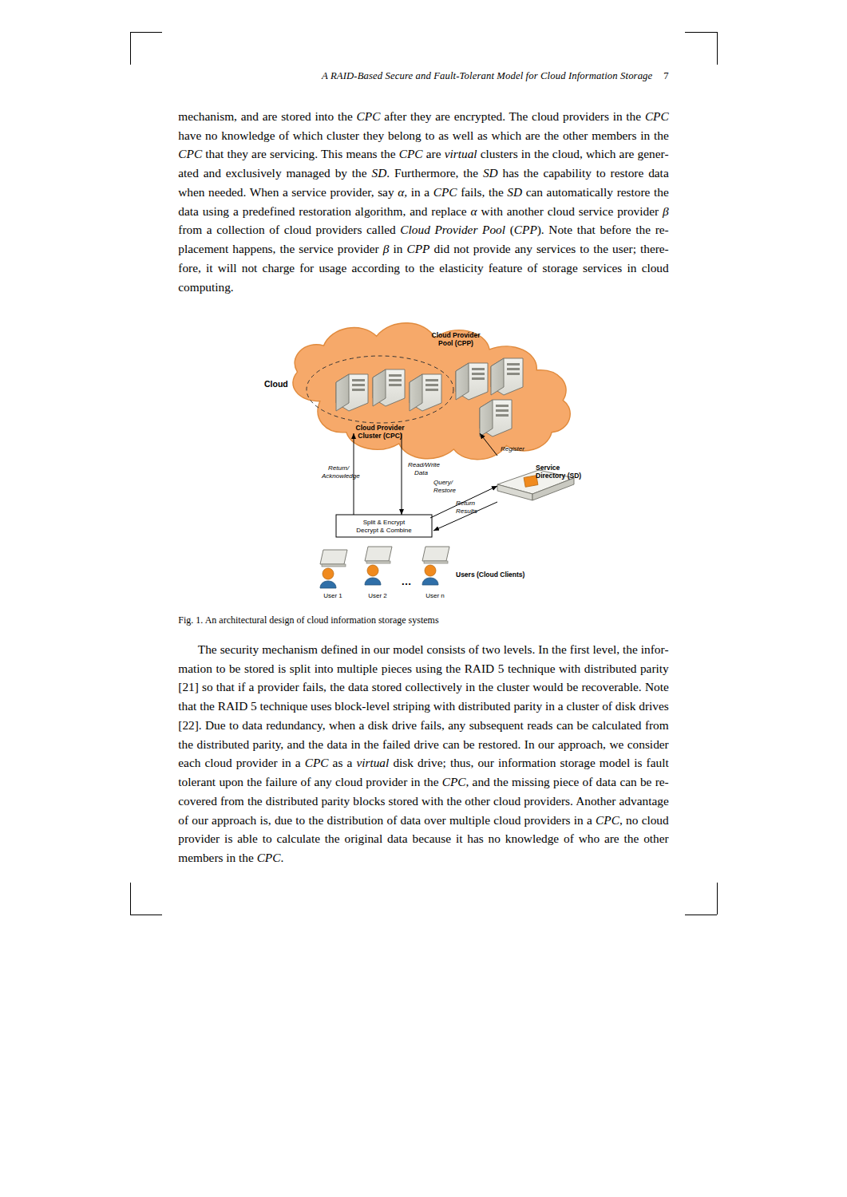A RAID-Based Secure and Fault-Tolerant Model for Cloud Information Storage 7
mechanism, and are stored into the CPC after they are encrypted. The cloud providers in the CPC have no knowledge of which cluster they belong to as well as which are the other members in the CPC that they are servicing. This means the CPC are virtual clusters in the cloud, which are generated and exclusively managed by the SD. Furthermore, the SD has the capability to restore data when needed. When a service provider, say α, in a CPC fails, the SD can automatically restore the data using a predefined restoration algorithm, and replace α with another cloud service provider β from a collection of cloud providers called Cloud Provider Pool (CPP). Note that before the replacement happens, the service provider β in CPP did not provide any services to the user; therefore, it will not charge for usage according to the elasticity feature of storage services in cloud computing.
Cloud Provider Pool (CPP) Cloud Cloud Provider Cluster (CPC) Service Directory (SD) Register Split & Encrypt Decrypt & Combine Return/ Acknowledge Read/Write Data Query/ Restore Return Results User 1 User 2 … User n Users (Cloud Clients)
Fig. 1. An architectural design of cloud information storage systems
The security mechanism defined in our model consists of two levels. In the first level, the information to be stored is split into multiple pieces using the RAID 5 technique with distributed parity [21] so that if a provider fails, the data stored collectively in the cluster would be recoverable. Note that the RAID 5 technique uses block-level striping with distributed parity in a cluster of disk drives [22]. Due to data redundancy, when a disk drive fails, any subsequent reads can be calculated from the distributed parity, and the data in the failed drive can be restored. In our approach, we consider each cloud provider in a CPC as a virtual disk drive; thus, our information storage model is fault tolerant upon the failure of any cloud provider in the CPC, and the missing piece of data can be recovered from the distributed parity blocks stored with the other cloud providers. Another advantage of our approach is, due to the distribution of data over multiple cloud providers in a CPC, no cloud provider is able to calculate the original data because it has no knowledge of who are the other members in the CPC.